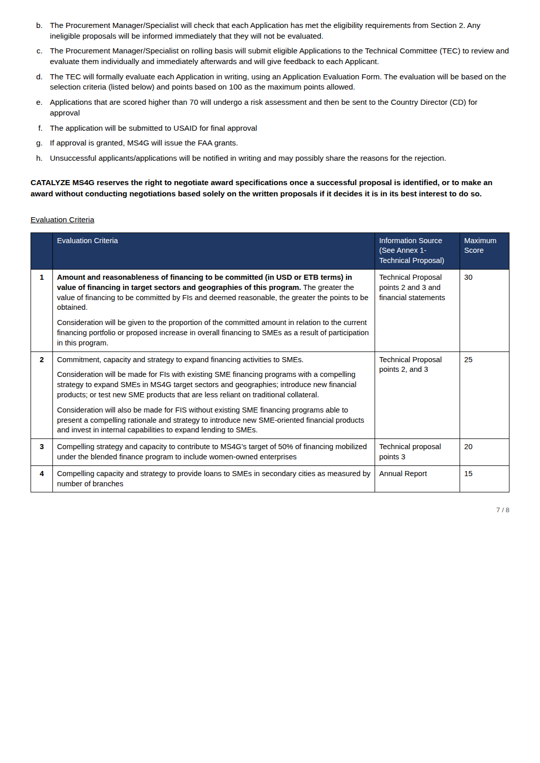The Procurement Manager/Specialist will check that each Application has met the eligibility requirements from Section 2. Any ineligible proposals will be informed immediately that they will not be evaluated.
The Procurement Manager/Specialist on rolling basis will submit eligible Applications to the Technical Committee (TEC) to review and evaluate them individually and immediately afterwards and will give feedback to each Applicant.
The TEC will formally evaluate each Application in writing, using an Application Evaluation Form. The evaluation will be based on the selection criteria (listed below) and points based on 100 as the maximum points allowed.
Applications that are scored higher than 70 will undergo a risk assessment and then be sent to the Country Director (CD) for approval
The application will be submitted to USAID for final approval
If approval is granted, MS4G will issue the FAA grants.
Unsuccessful applicants/applications will be notified in writing and may possibly share the reasons for the rejection.
CATALYZE MS4G reserves the right to negotiate award specifications once a successful proposal is identified, or to make an award without conducting negotiations based solely on the written proposals if it decides it is in its best interest to do so.
Evaluation Criteria
| | Evaluation Criteria | Information Source (See Annex 1- Technical Proposal) | Maximum Score |
| --- | --- | --- | --- |
| 1 | Amount and reasonableness of financing to be committed (in USD or ETB terms) in value of financing in target sectors and geographies of this program. The greater the value of financing to be committed by FIs and deemed reasonable, the greater the points to be obtained. Consideration will be given to the proportion of the committed amount in relation to the current financing portfolio or proposed increase in overall financing to SMEs as a result of participation in this program. | Technical Proposal points 2 and 3 and financial statements | 30 |
| 2 | Commitment, capacity and strategy to expand financing activities to SMEs. Consideration will be made for FIs with existing SME financing programs with a compelling strategy to expand SMEs in MS4G target sectors and geographies; introduce new financial products; or test new SME products that are less reliant on traditional collateral. Consideration will also be made for FIS without existing SME financing programs able to present a compelling rationale and strategy to introduce new SME-oriented financial products and invest in internal capabilities to expand lending to SMEs. | Technical Proposal points 2, and 3 | 25 |
| 3 | Compelling strategy and capacity to contribute to MS4G's target of 50% of financing mobilized under the blended finance program to include women-owned enterprises | Technical proposal points 3 | 20 |
| 4 | Compelling capacity and strategy to provide loans to SMEs in secondary cities as measured by number of branches | Annual Report | 15 |
7 / 8